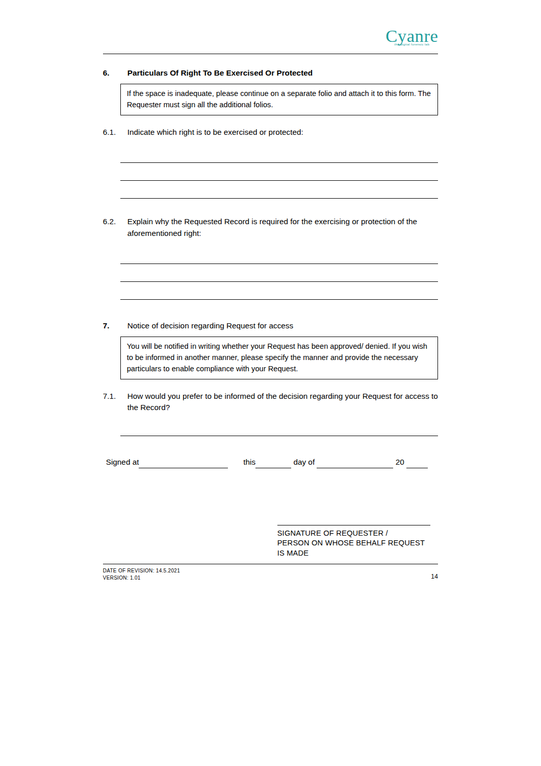Cyanre the digital forensic lab
6. Particulars Of Right To Be Exercised Or Protected
If the space is inadequate, please continue on a separate folio and attach it to this form. The Requester must sign all the additional folios.
6.1. Indicate which right is to be exercised or protected:
6.2. Explain why the Requested Record is required for the exercising or protection of the aforementioned right:
7. Notice of decision regarding Request for access
You will be notified in writing whether your Request has been approved/ denied. If you wish to be informed in another manner, please specify the manner and provide the necessary particulars to enable compliance with your Request.
7.1. How would you prefer to be informed of the decision regarding your Request for access to the Record?
Signed at this day of 20
SIGNATURE OF REQUESTER /
PERSON ON WHOSE BEHALF REQUEST IS MADE
DATE OF REVISION: 14.5.2021
VERSION: 1.01
14